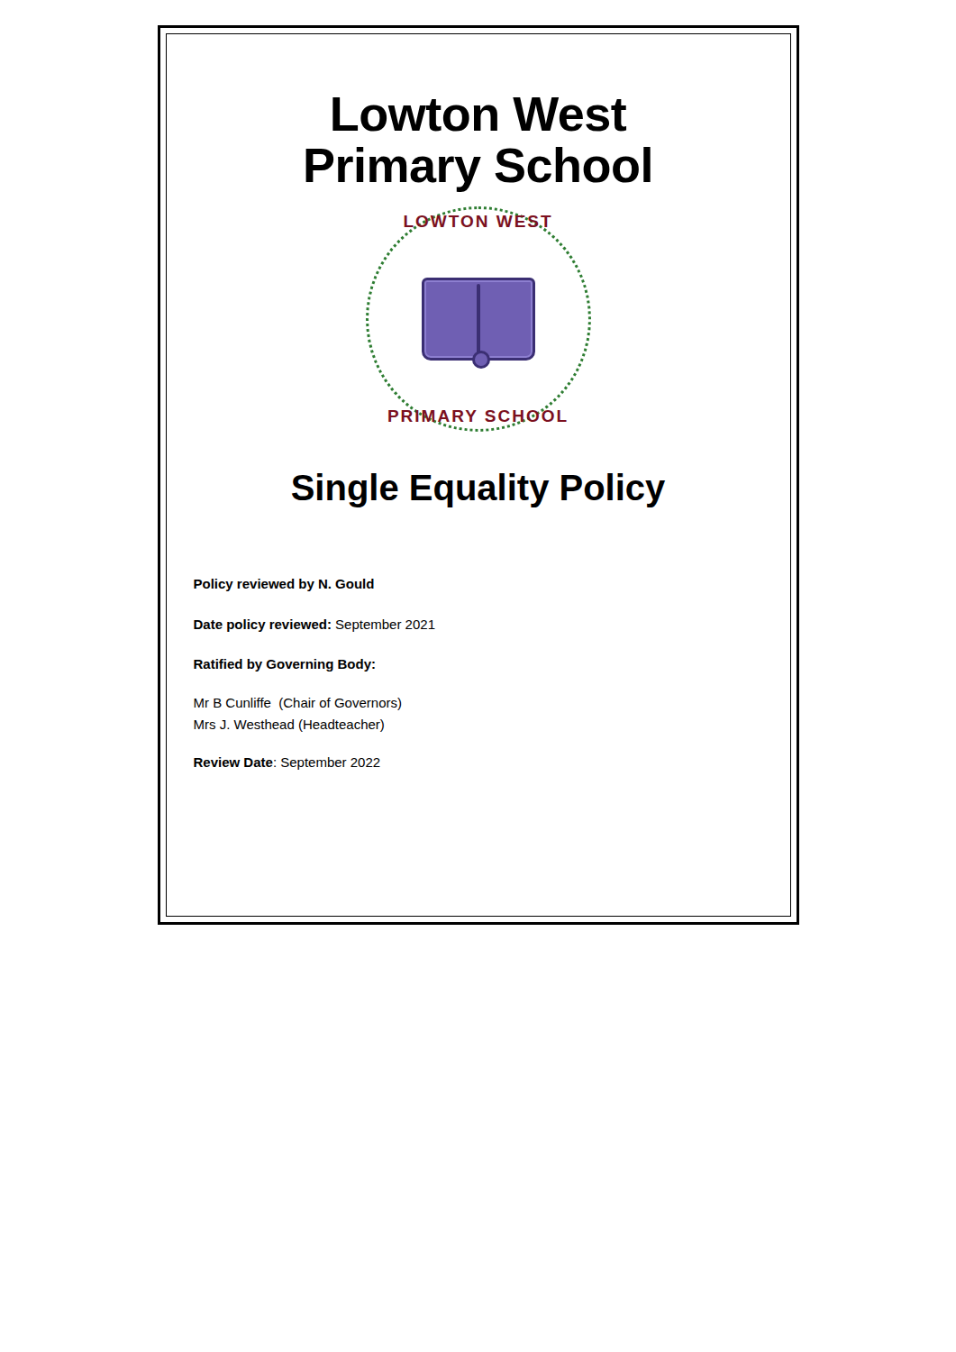Lowton West
Primary School
LOWTON WEST
PRIMARY SCHOOL
Single Equality Policy
Policy reviewed by N. Gould
Date policy reviewed: September 2021
Ratified by Governing Body:
Mr B Cunliffe (Chair of Governors)
Mrs J. Westhead (Headteacher)
Review Date: September 2022